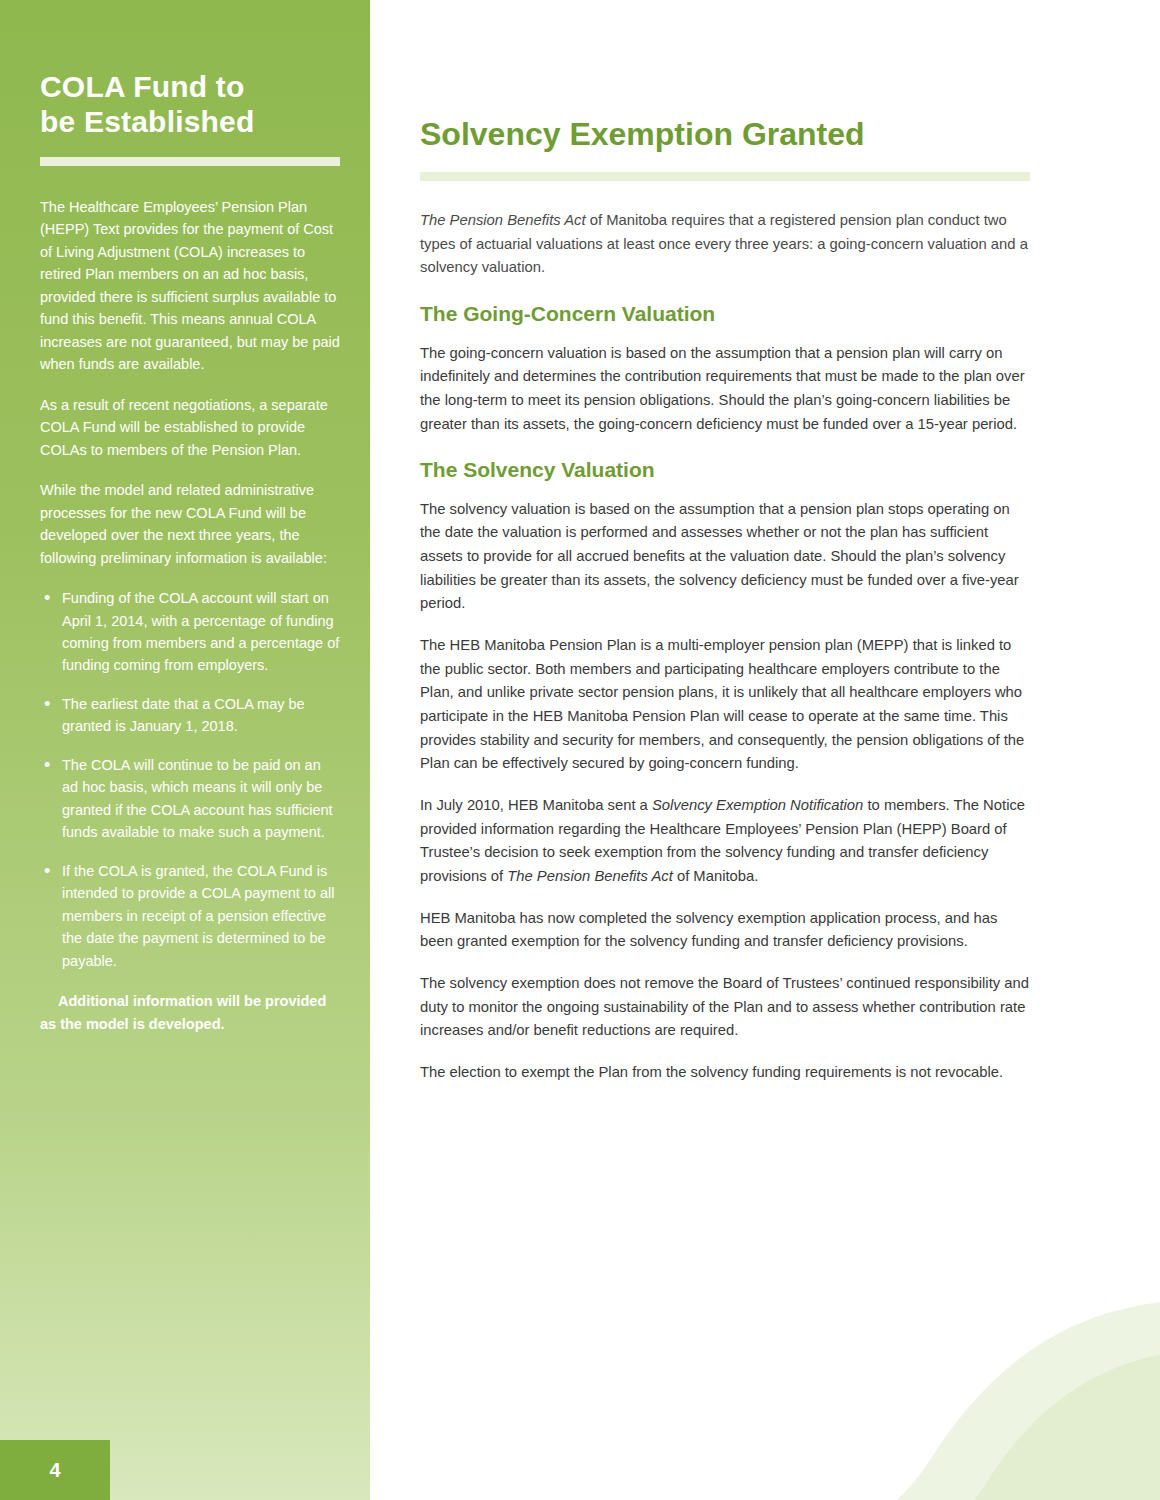COLA Fund to
be Established
The Healthcare Employees’ Pension Plan (HEPP) Text provides for the payment of Cost of Living Adjustment (COLA) increases to retired Plan members on an ad hoc basis, provided there is sufficient surplus available to fund this benefit. This means annual COLA increases are not guaranteed, but may be paid when funds are available.
As a result of recent negotiations, a separate COLA Fund will be established to provide COLAs to members of the Pension Plan.
While the model and related administrative processes for the new COLA Fund will be developed over the next three years, the following preliminary information is available:
Funding of the COLA account will start on April 1, 2014, with a percentage of funding coming from members and a percentage of funding coming from employers.
The earliest date that a COLA may be granted is January 1, 2018.
The COLA will continue to be paid on an ad hoc basis, which means it will only be granted if the COLA account has sufficient funds available to make such a payment.
If the COLA is granted, the COLA Fund is intended to provide a COLA payment to all members in receipt of a pension effective the date the payment is determined to be payable.
Additional information will be provided as the model is developed.
Solvency Exemption Granted
The Pension Benefits Act of Manitoba requires that a registered pension plan conduct two types of actuarial valuations at least once every three years: a going-concern valuation and a solvency valuation.
The Going-Concern Valuation
The going-concern valuation is based on the assumption that a pension plan will carry on indefinitely and determines the contribution requirements that must be made to the plan over the long-term to meet its pension obligations. Should the plan’s going-concern liabilities be greater than its assets, the going-concern deficiency must be funded over a 15-year period.
The Solvency Valuation
The solvency valuation is based on the assumption that a pension plan stops operating on the date the valuation is performed and assesses whether or not the plan has sufficient assets to provide for all accrued benefits at the valuation date. Should the plan’s solvency liabilities be greater than its assets, the solvency deficiency must be funded over a five-year period.
The HEB Manitoba Pension Plan is a multi-employer pension plan (MEPP) that is linked to the public sector. Both members and participating healthcare employers contribute to the Plan, and unlike private sector pension plans, it is unlikely that all healthcare employers who participate in the HEB Manitoba Pension Plan will cease to operate at the same time. This provides stability and security for members, and consequently, the pension obligations of the Plan can be effectively secured by going-concern funding.
In July 2010, HEB Manitoba sent a Solvency Exemption Notification to members. The Notice provided information regarding the Healthcare Employees’ Pension Plan (HEPP) Board of Trustee’s decision to seek exemption from the solvency funding and transfer deficiency provisions of The Pension Benefits Act of Manitoba.
HEB Manitoba has now completed the solvency exemption application process, and has been granted exemption for the solvency funding and transfer deficiency provisions.
The solvency exemption does not remove the Board of Trustees’ continued responsibility and duty to monitor the ongoing sustainability of the Plan and to assess whether contribution rate increases and/or benefit reductions are required.
The election to exempt the Plan from the solvency funding requirements is not revocable.
4